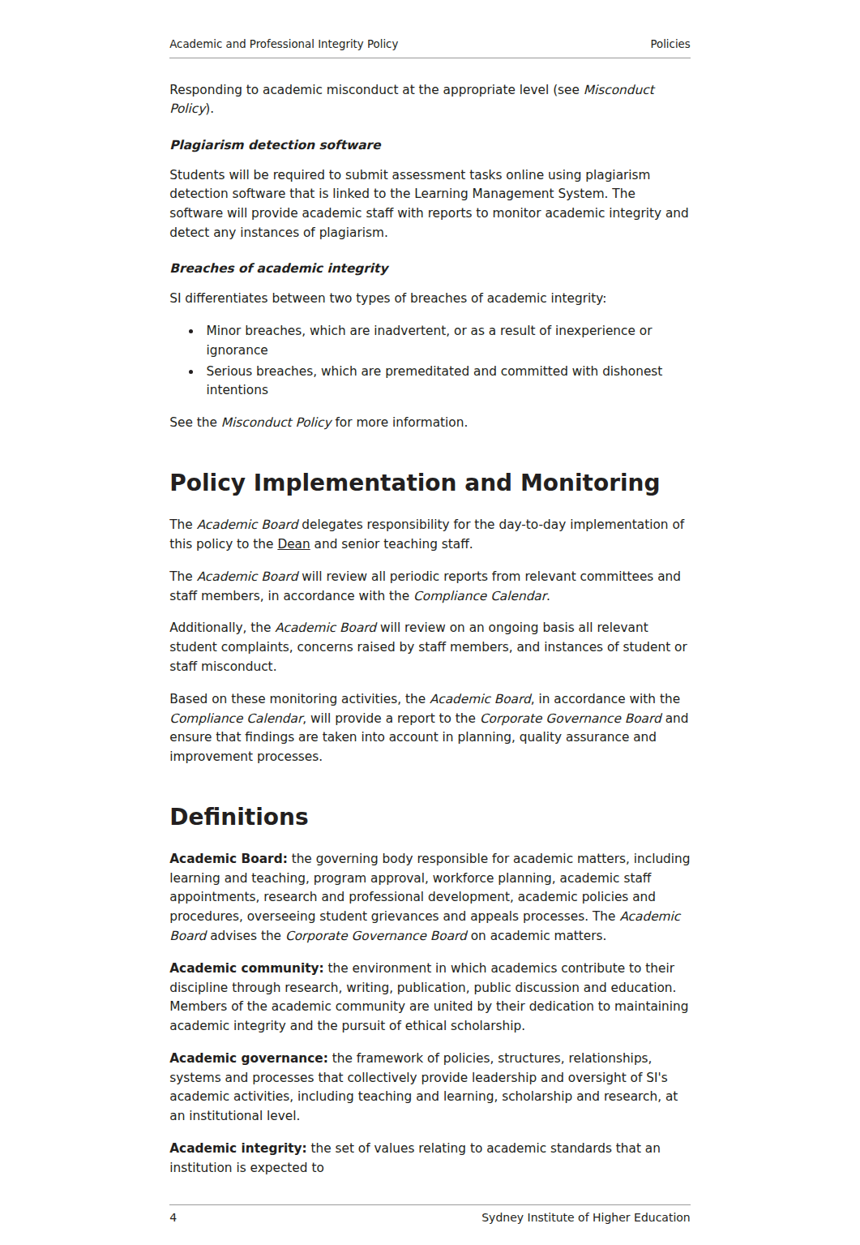Academic and Professional Integrity Policy Policies
Responding to academic misconduct at the appropriate level (see Misconduct Policy).
Plagiarism detection software
Students will be required to submit assessment tasks online using plagiarism detection software that is linked to the Learning Management System. The software will provide academic staff with reports to monitor academic integrity and detect any instances of plagiarism.
Breaches of academic integrity
SI differentiates between two types of breaches of academic integrity:
Minor breaches, which are inadvertent, or as a result of inexperience or ignorance
Serious breaches, which are premeditated and committed with dishonest intentions
See the Misconduct Policy for more information.
Policy Implementation and Monitoring
The Academic Board delegates responsibility for the day-to-day implementation of this policy to the Dean and senior teaching staff.
The Academic Board will review all periodic reports from relevant committees and staff members, in accordance with the Compliance Calendar.
Additionally, the Academic Board will review on an ongoing basis all relevant student complaints, concerns raised by staff members, and instances of student or staff misconduct.
Based on these monitoring activities, the Academic Board, in accordance with the Compliance Calendar, will provide a report to the Corporate Governance Board and ensure that findings are taken into account in planning, quality assurance and improvement processes.
Definitions
Academic Board: the governing body responsible for academic matters, including learning and teaching, program approval, workforce planning, academic staff appointments, research and professional development, academic policies and procedures, overseeing student grievances and appeals processes. The Academic Board advises the Corporate Governance Board on academic matters.
Academic community: the environment in which academics contribute to their discipline through research, writing, publication, public discussion and education. Members of the academic community are united by their dedication to maintaining academic integrity and the pursuit of ethical scholarship.
Academic governance: the framework of policies, structures, relationships, systems and processes that collectively provide leadership and oversight of SI's academic activities, including teaching and learning, scholarship and research, at an institutional level.
Academic integrity: the set of values relating to academic standards that an institution is expected to
4 Sydney Institute of Higher Education